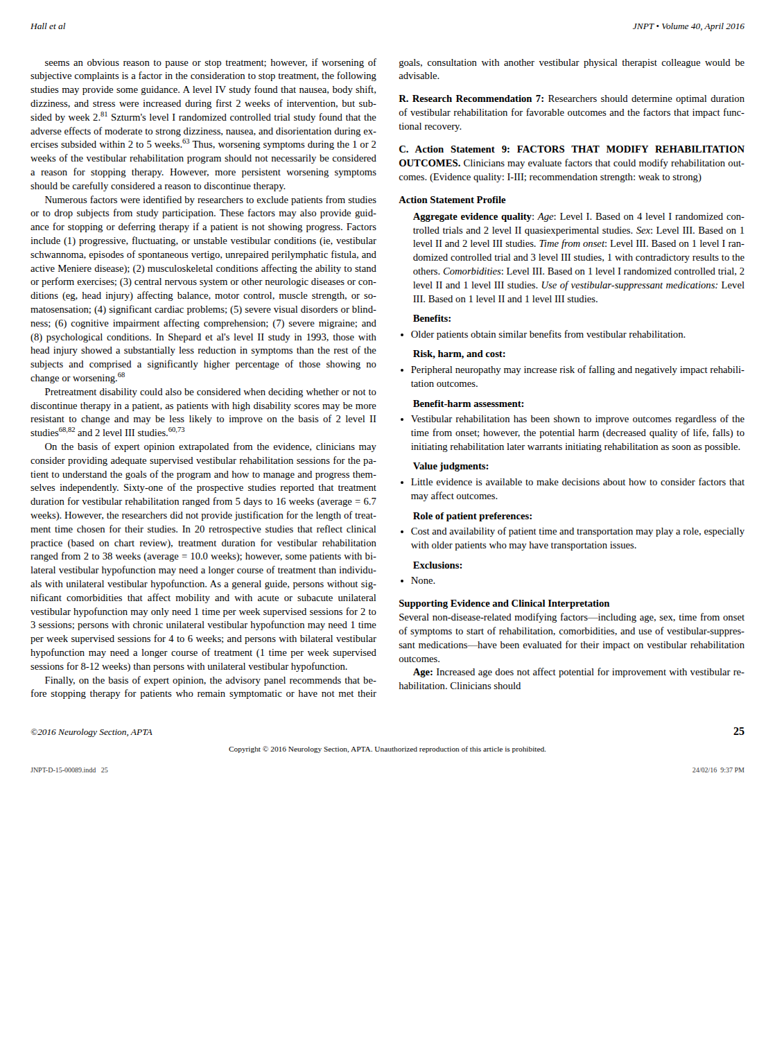Hall et al
JNPT • Volume 40, April 2016
seems an obvious reason to pause or stop treatment; however, if worsening of subjective complaints is a factor in the consideration to stop treatment, the following studies may provide some guidance. A level IV study found that nausea, body shift, dizziness, and stress were increased during first 2 weeks of intervention, but subsided by week 2.81 Szturm's level I randomized controlled trial study found that the adverse effects of moderate to strong dizziness, nausea, and disorientation during exercises subsided within 2 to 5 weeks.63 Thus, worsening symptoms during the 1 or 2 weeks of the vestibular rehabilitation program should not necessarily be considered a reason for stopping therapy. However, more persistent worsening symptoms should be carefully considered a reason to discontinue therapy.
Numerous factors were identified by researchers to exclude patients from studies or to drop subjects from study participation. These factors may also provide guidance for stopping or deferring therapy if a patient is not showing progress. Factors include (1) progressive, fluctuating, or unstable vestibular conditions (ie, vestibular schwannoma, episodes of spontaneous vertigo, unrepaired perilymphatic fistula, and active Meniere disease); (2) musculoskeletal conditions affecting the ability to stand or perform exercises; (3) central nervous system or other neurologic diseases or conditions (eg, head injury) affecting balance, motor control, muscle strength, or somatosensation; (4) significant cardiac problems; (5) severe visual disorders or blindness; (6) cognitive impairment affecting comprehension; (7) severe migraine; and (8) psychological conditions. In Shepard et al's level II study in 1993, those with head injury showed a substantially less reduction in symptoms than the rest of the subjects and comprised a significantly higher percentage of those showing no change or worsening.68
Pretreatment disability could also be considered when deciding whether or not to discontinue therapy in a patient, as patients with high disability scores may be more resistant to change and may be less likely to improve on the basis of 2 level II studies68,82 and 2 level III studies.60,73
On the basis of expert opinion extrapolated from the evidence, clinicians may consider providing adequate supervised vestibular rehabilitation sessions for the patient to understand the goals of the program and how to manage and progress themselves independently. Sixty-one of the prospective studies reported that treatment duration for vestibular rehabilitation ranged from 5 days to 16 weeks (average = 6.7 weeks). However, the researchers did not provide justification for the length of treatment time chosen for their studies. In 20 retrospective studies that reflect clinical practice (based on chart review), treatment duration for vestibular rehabilitation ranged from 2 to 38 weeks (average = 10.0 weeks); however, some patients with bilateral vestibular hypofunction may need a longer course of treatment than individuals with unilateral vestibular hypofunction. As a general guide, persons without significant comorbidities that affect mobility and with acute or subacute unilateral vestibular hypofunction may only need 1 time per week supervised sessions for 2 to 3 sessions; persons with chronic unilateral vestibular hypofunction may need 1 time per week supervised sessions for 4 to 6 weeks; and persons with bilateral vestibular hypofunction may need a longer course of treatment (1 time per week supervised sessions for 8-12 weeks) than persons with unilateral vestibular hypofunction.
Finally, on the basis of expert opinion, the advisory panel recommends that before stopping therapy for patients who remain symptomatic or have not met their goals, consultation with another vestibular physical therapist colleague would be advisable.
R. Research Recommendation 7: Researchers should determine optimal duration of vestibular rehabilitation for favorable outcomes and the factors that impact functional recovery.
C. Action Statement 9: FACTORS THAT MODIFY REHABILITATION OUTCOMES. Clinicians may evaluate factors that could modify rehabilitation outcomes. (Evidence quality: I-III; recommendation strength: weak to strong)
Action Statement Profile
Aggregate evidence quality: Age: Level I. Based on 4 level I randomized controlled trials and 2 level II quasiexperimental studies. Sex: Level III. Based on 1 level II and 2 level III studies. Time from onset: Level III. Based on 1 level I randomized controlled trial and 3 level III studies, 1 with contradictory results to the others. Comorbidities: Level III. Based on 1 level I randomized controlled trial, 2 level II and 1 level III studies. Use of vestibular-suppressant medications: Level III. Based on 1 level II and 1 level III studies.
Benefits:
Older patients obtain similar benefits from vestibular rehabilitation.
Risk, harm, and cost:
Peripheral neuropathy may increase risk of falling and negatively impact rehabilitation outcomes.
Benefit-harm assessment:
Vestibular rehabilitation has been shown to improve outcomes regardless of the time from onset; however, the potential harm (decreased quality of life, falls) to initiating rehabilitation later warrants initiating rehabilitation as soon as possible.
Value judgments:
Little evidence is available to make decisions about how to consider factors that may affect outcomes.
Role of patient preferences:
Cost and availability of patient time and transportation may play a role, especially with older patients who may have transportation issues.
Exclusions:
None.
Supporting Evidence and Clinical Interpretation
Several non-disease-related modifying factors—including age, sex, time from onset of symptoms to start of rehabilitation, comorbidities, and use of vestibular-suppressant medications—have been evaluated for their impact on vestibular rehabilitation outcomes.
Age: Increased age does not affect potential for improvement with vestibular rehabilitation. Clinicians should
©2016 Neurology Section, APTA
25
Copyright © 2016 Neurology Section, APTA. Unauthorized reproduction of this article is prohibited.
JNPT-D-15-00089.indd 25
24/02/16 9:37 PM